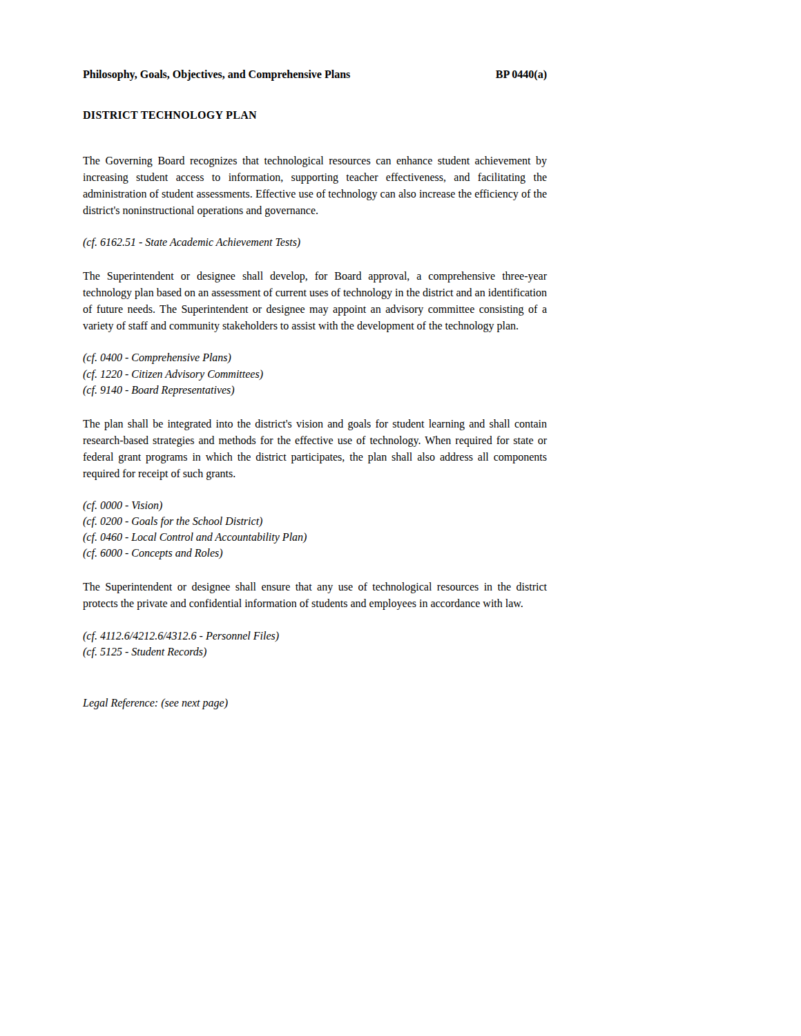Philosophy, Goals, Objectives, and Comprehensive Plans BP 0440(a)
District Technology Plan
The Governing Board recognizes that technological resources can enhance student achievement by increasing student access to information, supporting teacher effectiveness, and facilitating the administration of student assessments. Effective use of technology can also increase the efficiency of the district's noninstructional operations and governance.
(cf. 6162.51 - State Academic Achievement Tests)
The Superintendent or designee shall develop, for Board approval, a comprehensive three-year technology plan based on an assessment of current uses of technology in the district and an identification of future needs. The Superintendent or designee may appoint an advisory committee consisting of a variety of staff and community stakeholders to assist with the development of the technology plan.
(cf. 0400 - Comprehensive Plans)
(cf. 1220 - Citizen Advisory Committees)
(cf. 9140 - Board Representatives)
The plan shall be integrated into the district's vision and goals for student learning and shall contain research-based strategies and methods for the effective use of technology. When required for state or federal grant programs in which the district participates, the plan shall also address all components required for receipt of such grants.
(cf. 0000 - Vision)
(cf. 0200 - Goals for the School District)
(cf. 0460 - Local Control and Accountability Plan)
(cf. 6000 - Concepts and Roles)
The Superintendent or designee shall ensure that any use of technological resources in the district protects the private and confidential information of students and employees in accordance with law.
(cf. 4112.6/4212.6/4312.6 - Personnel Files)
(cf. 5125 - Student Records)
Legal Reference: (see next page)